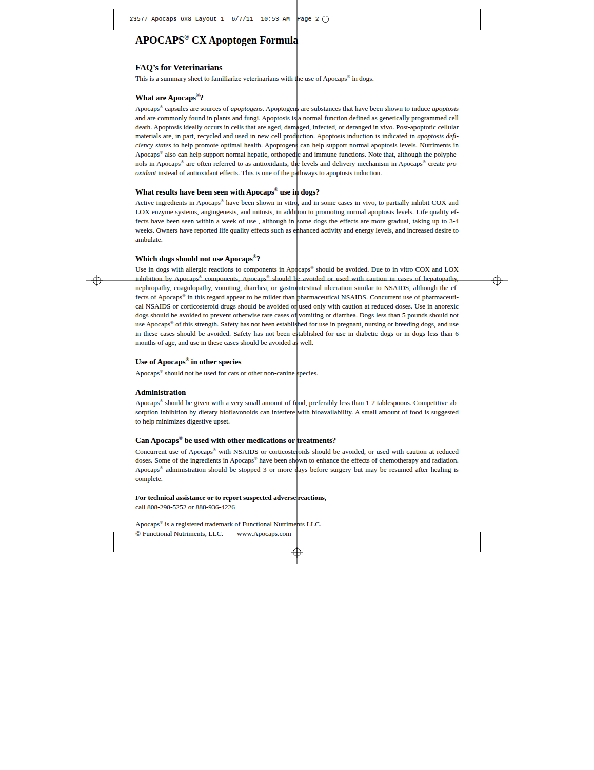23577 Apocaps 6x8_Layout 1 6/7/11 10:53 AM Page 2
APOCAPS® CX Apoptogen Formula
FAQ’s for Veterinarians
This is a summary sheet to familiarize veterinarians with the use of Apocaps® in dogs.
What are Apocaps®?
Apocaps® capsules are sources of apoptogens. Apoptogens are substances that have been shown to induce apoptosis and are commonly found in plants and fungi. Apoptosis is a normal function defined as genetically programmed cell death. Apoptosis ideally occurs in cells that are aged, damaged, infected, or deranged in vivo. Post-apoptotic cellular materials are, in part, recycled and used in new cell production. Apoptosis induction is indicated in apoptosis deficiency states to help promote optimal health. Apoptogens can help support normal apoptosis levels. Nutriments in Apocaps® also can help support normal hepatic, orthopedic and immune functions. Note that, although the polyphenols in Apocaps® are often referred to as antioxidants, the levels and delivery mechanism in Apocaps® create pro-oxidant instead of antioxidant effects. This is one of the pathways to apoptosis induction.
What results have been seen with Apocaps® use in dogs?
Active ingredients in Apocaps® have been shown in vitro, and in some cases in vivo, to partially inhibit COX and LOX enzyme systems, angiogenesis, and mitosis, in addition to promoting normal apoptosis levels. Life quality effects have been seen within a week of use , although in some dogs the effects are more gradual, taking up to 3-4 weeks. Owners have reported life quality effects such as enhanced activity and energy levels, and increased desire to ambulate.
Which dogs should not use Apocaps®?
Use in dogs with allergic reactions to components in Apocaps® should be avoided. Due to in vitro COX and LOX inhibition by Apocaps® components, Apocaps® should be avoided or used with caution in cases of hepatopathy, nephropathy, coagulopathy, vomiting, diarrhea, or gastrointestinal ulceration similar to NSAIDS, although the effects of Apocaps® in this regard appear to be milder than pharmaceutical NSAIDS. Concurrent use of pharmaceutical NSAIDS or corticosteroid drugs should be avoided or used only with caution at reduced doses. Use in anorexic dogs should be avoided to prevent otherwise rare cases of vomiting or diarrhea. Dogs less than 5 pounds should not use Apocaps® of this strength. Safety has not been established for use in pregnant, nursing or breeding dogs, and use in these cases should be avoided. Safety has not been established for use in diabetic dogs or in dogs less than 6 months of age, and use in these cases should be avoided as well.
Use of Apocaps® in other species
Apocaps® should not be used for cats or other non-canine species.
Administration
Apocaps® should be given with a very small amount of food, preferably less than 1-2 tablespoons. Competitive absorption inhibition by dietary bioflavonoids can interfere with bioavailability. A small amount of food is suggested to help minimizes digestive upset.
Can Apocaps® be used with other medications or treatments?
Concurrent use of Apocaps® with NSAIDS or corticosteroids should be avoided, or used with caution at reduced doses. Some of the ingredients in Apocaps® have been shown to enhance the effects of chemotherapy and radiation. Apocaps® administration should be stopped 3 or more days before surgery but may be resumed after healing is complete.
For technical assistance or to report suspected adverse reactions,
call 808-298-5252 or 888-936-4226
Apocaps® is a registered trademark of Functional Nutriments LLC.
© Functional Nutriments, LLC.www.Apocaps.com